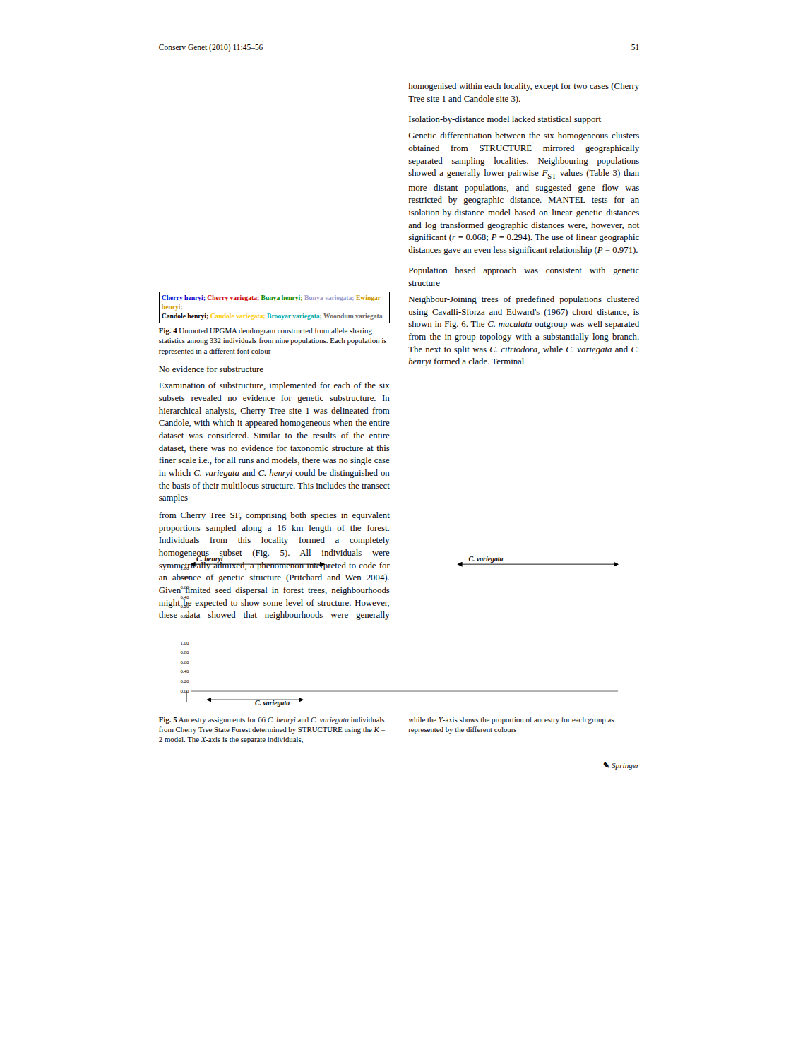Conserv Genet (2010) 11:45–56 51
Cherry henryi; Cherry variegata; Bunya henryi; Bunya variegata; Ewingar henryi;
Candole henryi; Candole variegata; Brooyar variegata; Woondum variegata
Fig. 4 Unrooted UPGMA dendrogram constructed from allele sharing statistics among 332 individuals from nine populations. Each population is represented in a different font colour
No evidence for substructure
Examination of substructure, implemented for each of the six subsets revealed no evidence for genetic substructure. In hierarchical analysis, Cherry Tree site 1 was delineated from Candole, with which it appeared homogeneous when the entire dataset was considered. Similar to the results of the entire dataset, there was no evidence for taxonomic structure at this finer scale i.e., for all runs and models, there was no single case in which C. variegata and C. henryi could be distinguished on the basis of their multilocus structure. This includes the transect samples
from Cherry Tree SF, comprising both species in equivalent proportions sampled along a 16 km length of the forest. Individuals from this locality formed a completely homogeneous subset (Fig. 5). All individuals were symmetrically admixed, a phenomenon interpreted to code for an absence of genetic structure (Pritchard and Wen 2004). Given limited seed dispersal in forest trees, neighbourhoods might be expected to show some level of structure. However, these data showed that neighbourhoods were generally homogenised within each locality, except for two cases (Cherry Tree site 1 and Candole site 3).
Isolation-by-distance model lacked statistical support
Genetic differentiation between the six homogeneous clusters obtained from STRUCTURE mirrored geographically separated sampling localities. Neighbouring populations showed a generally lower pairwise FST values (Table 3) than more distant populations, and suggested gene flow was restricted by geographic distance. MANTEL tests for an isolation-by-distance model based on linear genetic distances and log transformed geographic distances were, however, not significant (r = 0.068; P = 0.294). The use of linear geographic distances gave an even less significant relationship (P = 0.971).
Population based approach was consistent with genetic structure
Neighbour-Joining trees of predefined populations clustered using Cavalli-Sforza and Edward's (1967) chord distance, is shown in Fig. 6. The C. maculata outgroup was well separated from the in-group topology with a substantially long branch. The next to split was C. citriodora, while C. variegata and C. henryi formed a clade. Terminal
C. henryi C. variegata 1.00 0.80 0.60 0.40 0.20 0.00 1.00 0.80 0.60 0.40 0.20 0.00 C. variegata
Fig. 5 Ancestry assignments for 66 C. henryi and C. variegata individuals from Cherry Tree State Forest determined by STRUCTURE using the K = 2 model. The X-axis is the separate individuals,
while the Y-axis shows the proportion of ancestry for each group as represented by the different colours
✎Springer